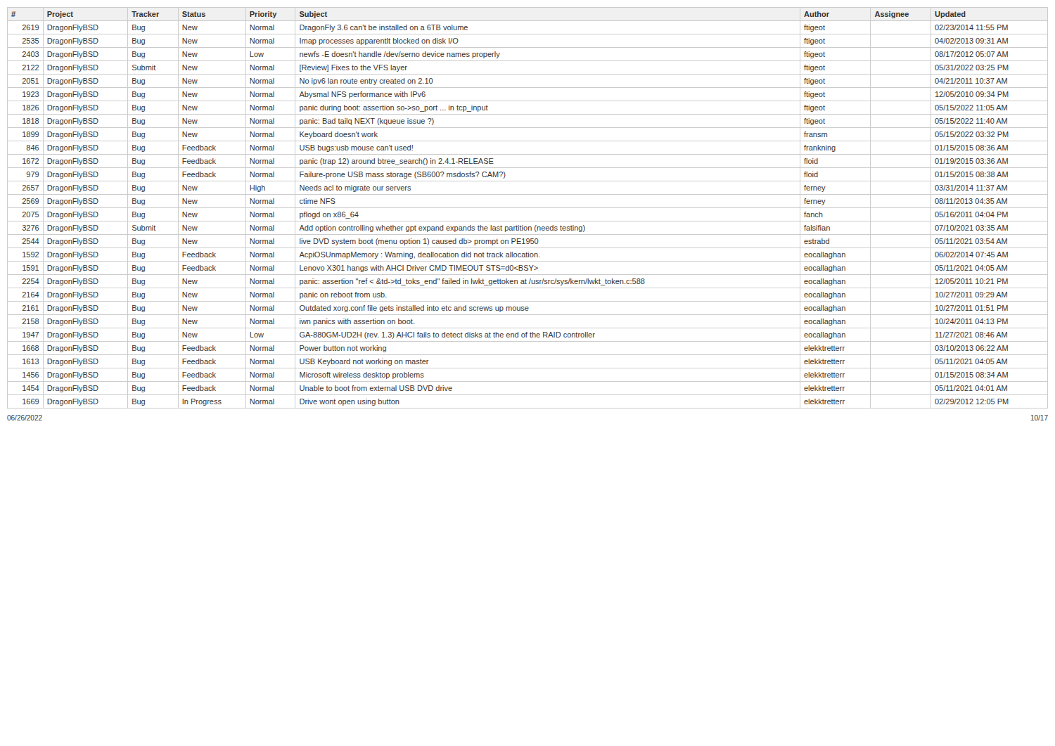| # | Project | Tracker | Status | Priority | Subject | Author | Assignee | Updated |
| --- | --- | --- | --- | --- | --- | --- | --- | --- |
| 2619 | DragonFlyBSD | Bug | New | Normal | DragonFly 3.6 can't be installed on a 6TB volume | ftigeot | | 02/23/2014 11:55 PM |
| 2535 | DragonFlyBSD | Bug | New | Normal | Imap processes apparentlt blocked on disk I/O | ftigeot | | 04/02/2013 09:31 AM |
| 2403 | DragonFlyBSD | Bug | New | Low | newfs -E doesn't handle /dev/serno device names properly | ftigeot | | 08/17/2012 05:07 AM |
| 2122 | DragonFlyBSD | Submit | New | Normal | [Review] Fixes to the VFS layer | ftigeot | | 05/31/2022 03:25 PM |
| 2051 | DragonFlyBSD | Bug | New | Normal | No ipv6 lan route entry created on 2.10 | ftigeot | | 04/21/2011 10:37 AM |
| 1923 | DragonFlyBSD | Bug | New | Normal | Abysmal NFS performance with IPv6 | ftigeot | | 12/05/2010 09:34 PM |
| 1826 | DragonFlyBSD | Bug | New | Normal | panic during boot: assertion so->so_port ... in tcp_input | ftigeot | | 05/15/2022 11:05 AM |
| 1818 | DragonFlyBSD | Bug | New | Normal | panic: Bad tailq NEXT (kqueue issue ?) | ftigeot | | 05/15/2022 11:40 AM |
| 1899 | DragonFlyBSD | Bug | New | Normal | Keyboard doesn't work | fransm | | 05/15/2022 03:32 PM |
| 846 | DragonFlyBSD | Bug | Feedback | Normal | USB bugs:usb mouse can't used! | frankning | | 01/15/2015 08:36 AM |
| 1672 | DragonFlyBSD | Bug | Feedback | Normal | panic (trap 12) around btree_search() in 2.4.1-RELEASE | floid | | 01/19/2015 03:36 AM |
| 979 | DragonFlyBSD | Bug | Feedback | Normal | Failure-prone USB mass storage (SB600? msdosfs? CAM?) | floid | | 01/15/2015 08:38 AM |
| 2657 | DragonFlyBSD | Bug | New | High | Needs acl to migrate our servers | ferney | | 03/31/2014 11:37 AM |
| 2569 | DragonFlyBSD | Bug | New | Normal | ctime NFS | ferney | | 08/11/2013 04:35 AM |
| 2075 | DragonFlyBSD | Bug | New | Normal | pflogd on x86_64 | fanch | | 05/16/2011 04:04 PM |
| 3276 | DragonFlyBSD | Submit | New | Normal | Add option controlling whether gpt expand expands the last partition (needs testing) | falsifian | | 07/10/2021 03:35 AM |
| 2544 | DragonFlyBSD | Bug | New | Normal | live DVD system boot (menu option 1) caused db> prompt on PE1950 | estrabd | | 05/11/2021 03:54 AM |
| 1592 | DragonFlyBSD | Bug | Feedback | Normal | AcpiOSUnmapMemory : Warning, deallocation did not track allocation. | eocallaghan | | 06/02/2014 07:45 AM |
| 1591 | DragonFlyBSD | Bug | Feedback | Normal | Lenovo X301 hangs with AHCI Driver CMD TIMEOUT STS=d0<BSY> | eocallaghan | | 05/11/2021 04:05 AM |
| 2254 | DragonFlyBSD | Bug | New | Normal | panic: assertion "ref < &td->td_toks_end" failed in lwkt_gettoken at /usr/src/sys/kern/lwkt_token.c:588 | eocallaghan | | 12/05/2011 10:21 PM |
| 2164 | DragonFlyBSD | Bug | New | Normal | panic on reboot from usb. | eocallaghan | | 10/27/2011 09:29 AM |
| 2161 | DragonFlyBSD | Bug | New | Normal | Outdated xorg.conf file gets installed into etc and screws up mouse | eocallaghan | | 10/27/2011 01:51 PM |
| 2158 | DragonFlyBSD | Bug | New | Normal | iwn panics with assertion on boot. | eocallaghan | | 10/24/2011 04:13 PM |
| 1947 | DragonFlyBSD | Bug | New | Low | GA-880GM-UD2H (rev. 1.3) AHCI fails to detect disks at the end of the RAID controller | eocallaghan | | 11/27/2021 08:46 AM |
| 1668 | DragonFlyBSD | Bug | Feedback | Normal | Power button not working | elekktretterr | | 03/10/2013 06:22 AM |
| 1613 | DragonFlyBSD | Bug | Feedback | Normal | USB Keyboard not working on master | elekktretterr | | 05/11/2021 04:05 AM |
| 1456 | DragonFlyBSD | Bug | Feedback | Normal | Microsoft wireless desktop problems | elekktretterr | | 01/15/2015 08:34 AM |
| 1454 | DragonFlyBSD | Bug | Feedback | Normal | Unable to boot from external USB DVD drive | elekktretterr | | 05/11/2021 04:01 AM |
| 1669 | DragonFlyBSD | Bug | In Progress | Normal | Drive wont open using button | elekktretterr | | 02/29/2012 12:05 PM |
06/26/2022 10/17